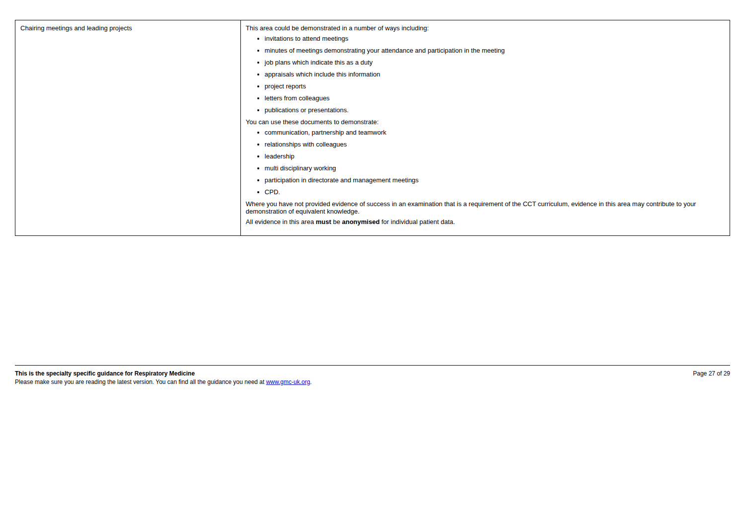| Chairing meetings and leading projects | This area could be demonstrated in a number of ways including: invitations to attend meetings minutes of meetings demonstrating your attendance and participation in the meeting job plans which indicate this as a duty appraisals which include this information project reports letters from colleagues publications or presentations. You can use these documents to demonstrate: communication, partnership and teamwork relationships with colleagues leadership multi disciplinary working participation in directorate and management meetings CPD. Where you have not provided evidence of success in an examination that is a requirement of the CCT curriculum, evidence in this area may contribute to your demonstration of equivalent knowledge. All evidence in this area must be anonymised for individual patient data. |
This is the specialty specific guidance for Respiratory Medicine
Please make sure you are reading the latest version. You can find all the guidance you need at www.gmc-uk.org.
Page 27 of 29